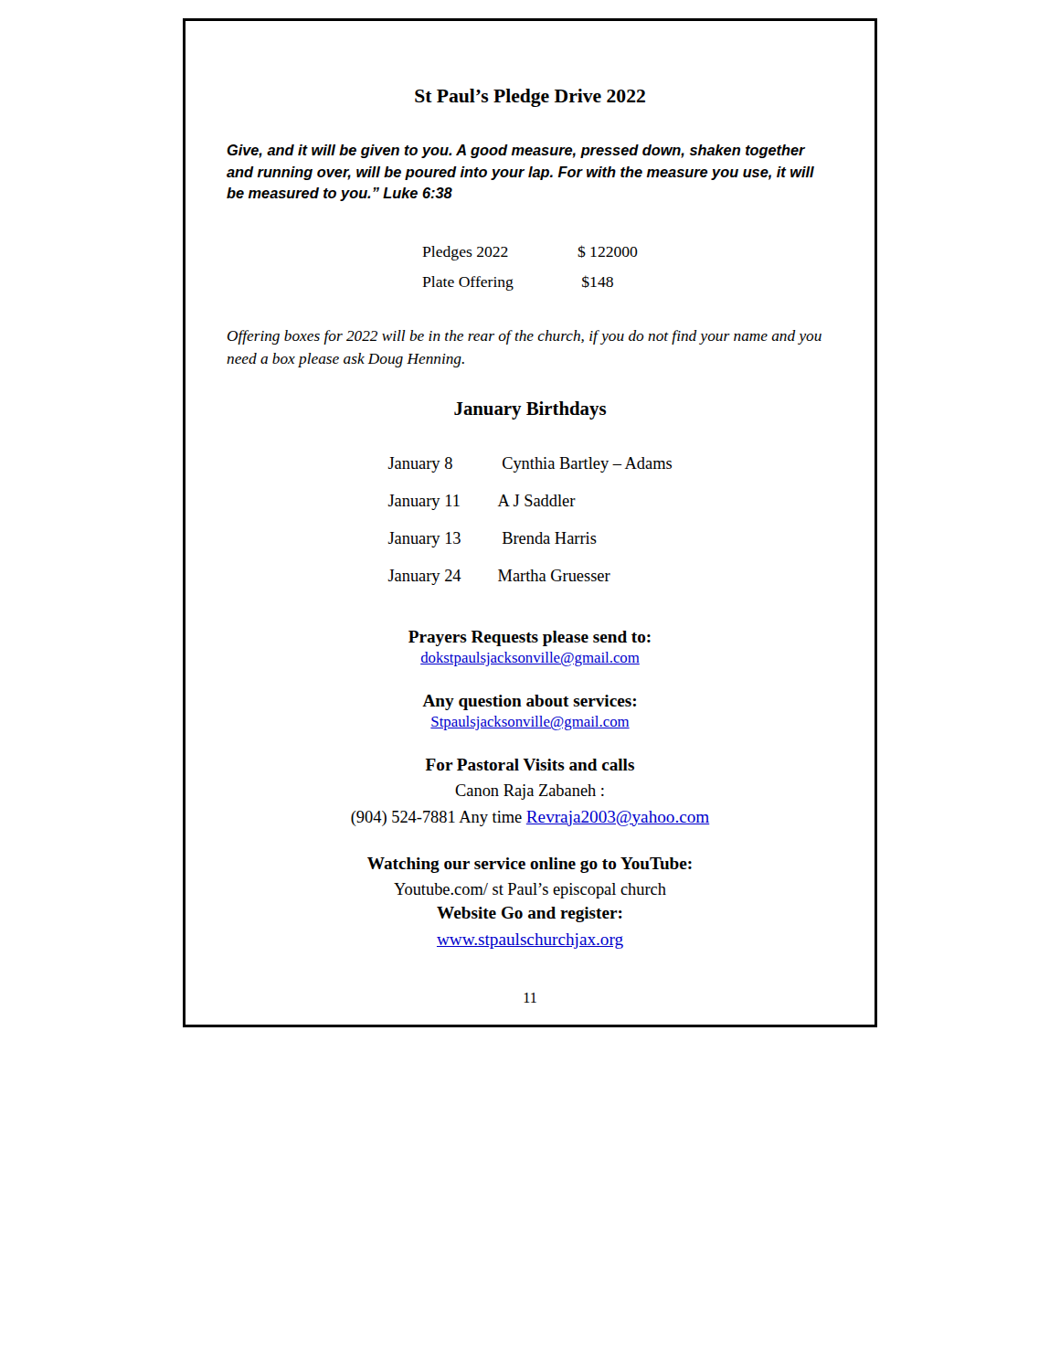St Paul’s Pledge Drive 2022
Give, and it will be given to you. A good measure, pressed down, shaken together and running over, will be poured into your lap. For with the measure you use, it will be measured to you.” Luke 6:38
| Pledges 2022 | $ 122000 |
| Plate Offering | $148 |
Offering boxes for 2022 will be in the rear of the church, if you do not find your name and you need a box please ask Doug Henning.
January Birthdays
| January 8 | Cynthia Bartley – Adams |
| January 11 | A J Saddler |
| January 13 | Brenda Harris |
| January 24 | Martha Gruesser |
Prayers Requests please send to: dokstpaulsjacksonville@gmail.com
Any question about services: Stpaulsjacksonville@gmail.com
For Pastoral Visits and calls Canon Raja Zabaneh : (904) 524-7881 Any time Revraja2003@yahoo.com
Watching our service online go to YouTube: Youtube.com/ st Paul’s episcopal church Website Go and register: www.stpaulschurchjax.org
11